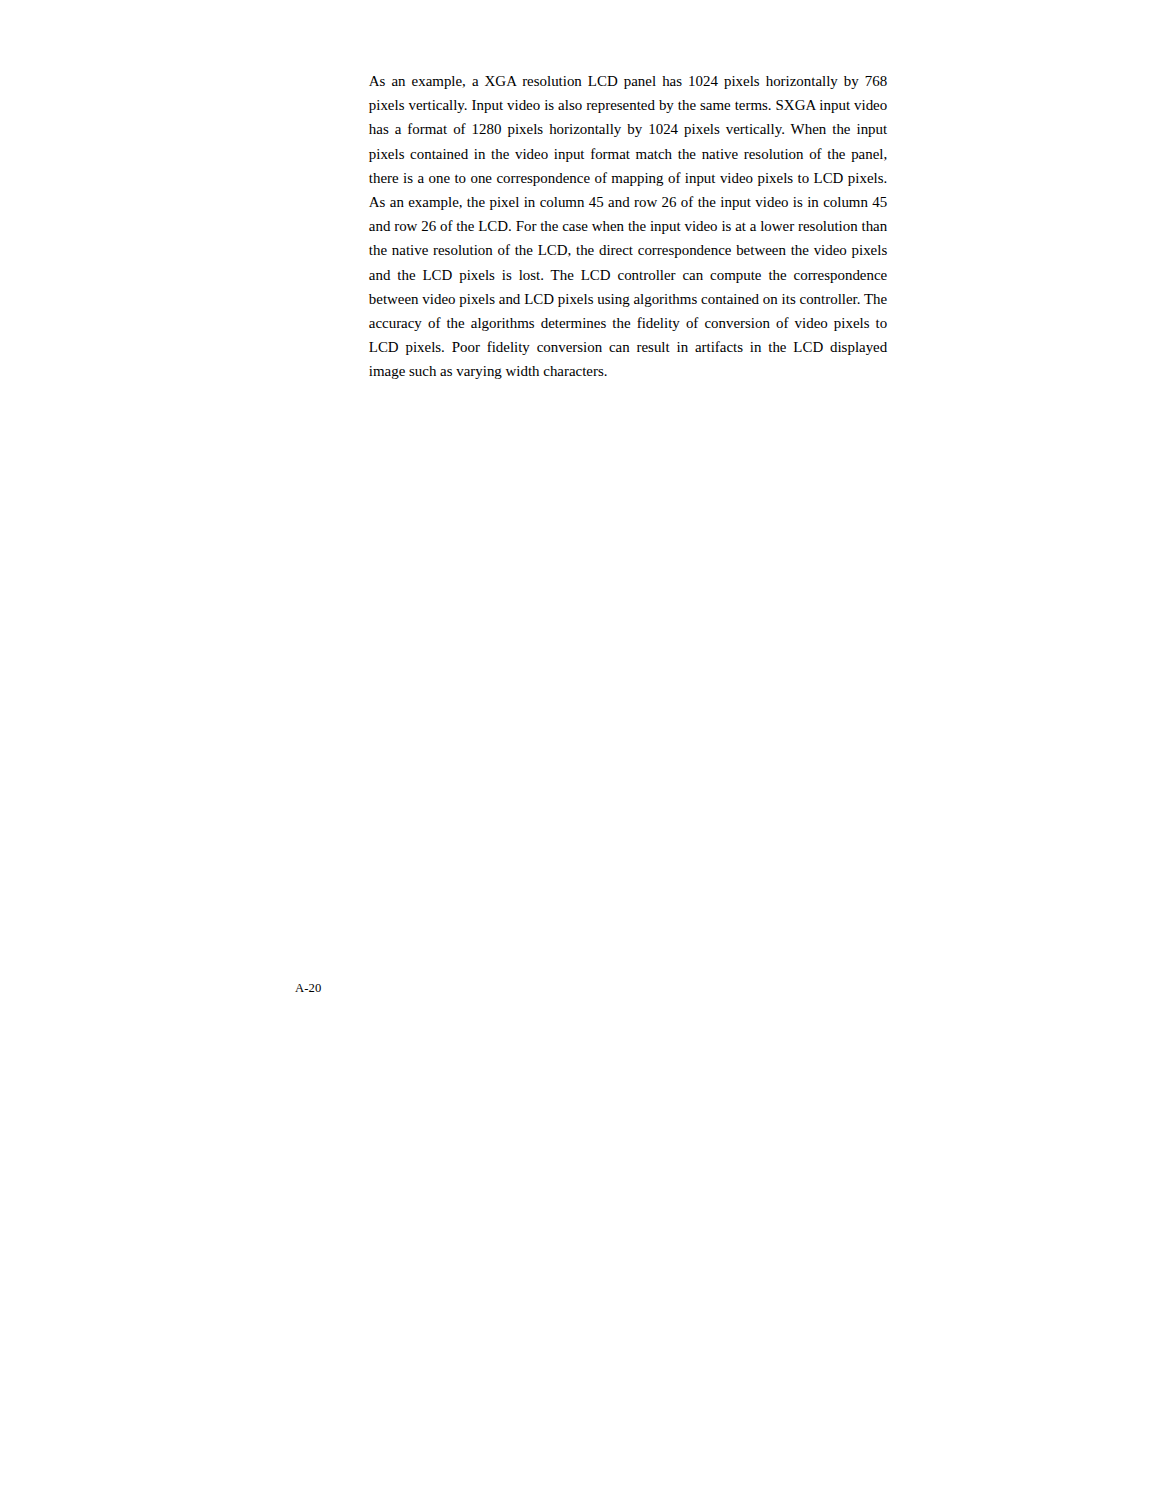As an example, a XGA resolution LCD panel has 1024 pixels horizontally by 768 pixels vertically. Input video is also represented by the same terms. SXGA input video has a format of 1280 pixels horizontally by 1024 pixels vertically. When the input pixels contained in the video input format match the native resolution of the panel, there is a one to one correspondence of mapping of input video pixels to LCD pixels. As an example, the pixel in column 45 and row 26 of the input video is in column 45 and row 26 of the LCD. For the case when the input video is at a lower resolution than the native resolution of the LCD, the direct correspondence between the video pixels and the LCD pixels is lost. The LCD controller can compute the correspondence between video pixels and LCD pixels using algorithms contained on its controller. The accuracy of the algorithms determines the fidelity of conversion of video pixels to LCD pixels. Poor fidelity conversion can result in artifacts in the LCD displayed image such as varying width characters.
A-20